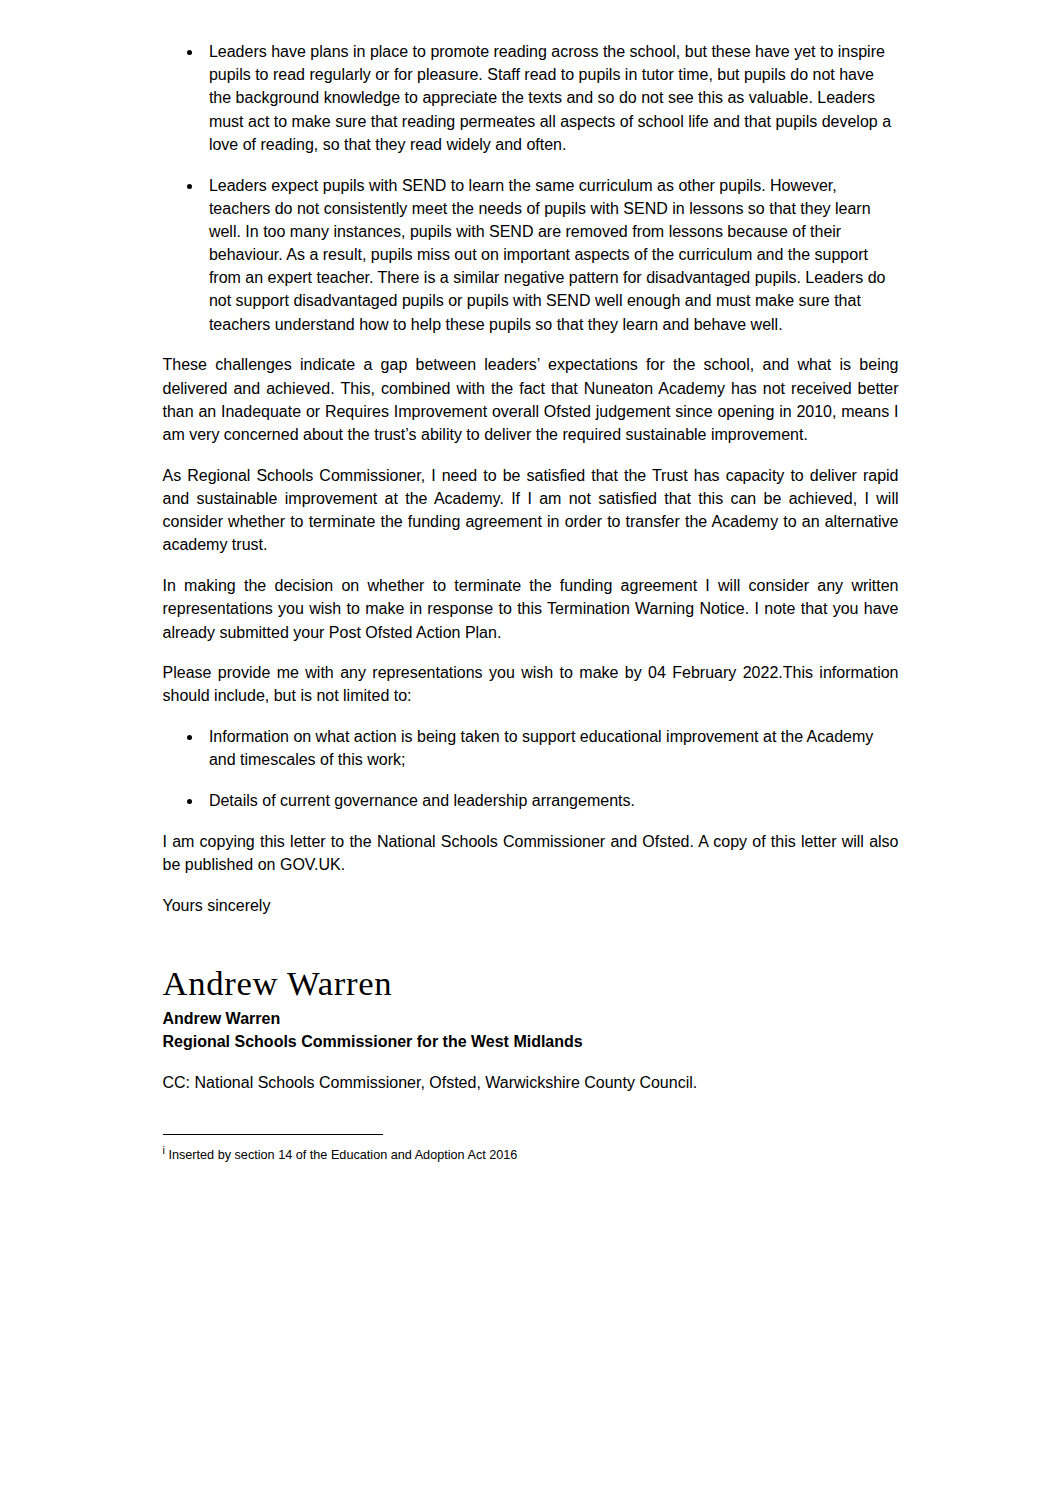Leaders have plans in place to promote reading across the school, but these have yet to inspire pupils to read regularly or for pleasure. Staff read to pupils in tutor time, but pupils do not have the background knowledge to appreciate the texts and so do not see this as valuable. Leaders must act to make sure that reading permeates all aspects of school life and that pupils develop a love of reading, so that they read widely and often.
Leaders expect pupils with SEND to learn the same curriculum as other pupils. However, teachers do not consistently meet the needs of pupils with SEND in lessons so that they learn well. In too many instances, pupils with SEND are removed from lessons because of their behaviour. As a result, pupils miss out on important aspects of the curriculum and the support from an expert teacher. There is a similar negative pattern for disadvantaged pupils. Leaders do not support disadvantaged pupils or pupils with SEND well enough and must make sure that teachers understand how to help these pupils so that they learn and behave well.
These challenges indicate a gap between leaders’ expectations for the school, and what is being delivered and achieved. This, combined with the fact that Nuneaton Academy has not received better than an Inadequate or Requires Improvement overall Ofsted judgement since opening in 2010, means I am very concerned about the trust’s ability to deliver the required sustainable improvement.
As Regional Schools Commissioner, I need to be satisfied that the Trust has capacity to deliver rapid and sustainable improvement at the Academy. If I am not satisfied that this can be achieved, I will consider whether to terminate the funding agreement in order to transfer the Academy to an alternative academy trust.
In making the decision on whether to terminate the funding agreement I will consider any written representations you wish to make in response to this Termination Warning Notice. I note that you have already submitted your Post Ofsted Action Plan.
Please provide me with any representations you wish to make by 04 February 2022.This information should include, but is not limited to:
Information on what action is being taken to support educational improvement at the Academy and timescales of this work;
Details of current governance and leadership arrangements.
I am copying this letter to the National Schools Commissioner and Ofsted. A copy of this letter will also be published on GOV.UK.
Yours sincerely
Andrew Warren
Andrew Warren
Regional Schools Commissioner for the West Midlands
CC: National Schools Commissioner, Ofsted, Warwickshire County Council.
i Inserted by section 14 of the Education and Adoption Act 2016